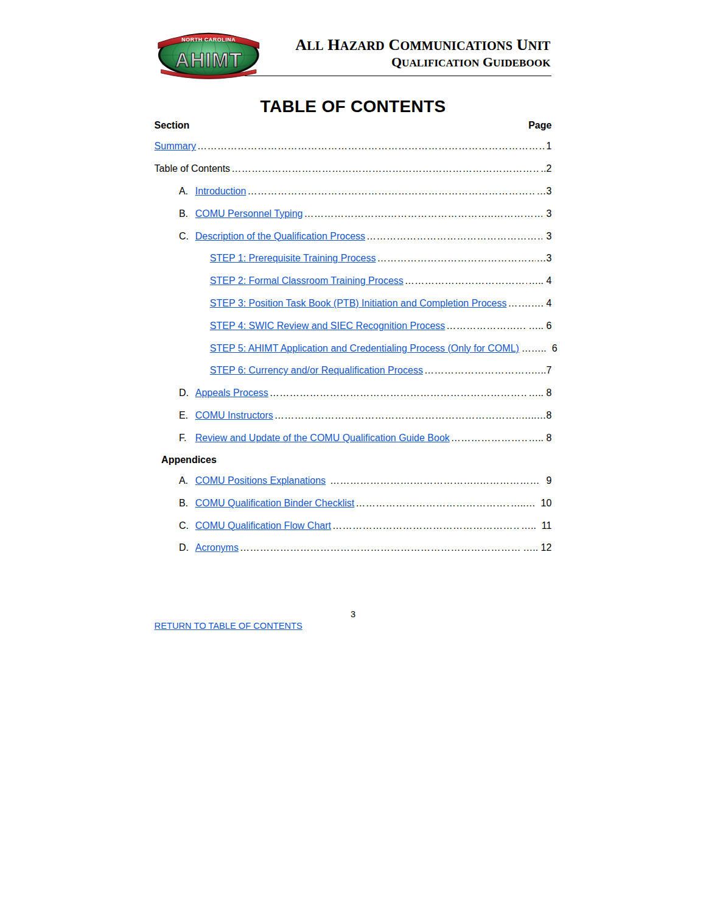NORTH CAROLINA AHIMT
ALL HAZARD COMMUNICATIONS UNIT
QUALIFICATION GUIDEBOOK
TABLE OF CONTENTS
Section Page
Summary ……………………………………………………………………………………………………………………………………… 1
Table of Contents ………………………………………………………………………………………………………………………………… ..2
A. Introduction ………………………………………………………………………………………………………………………… …3
B. COMU Personnel Typing …………………….…………………………..…………………………………………… 3
C. Description of the Qualification Process ………………………………………………………………… 3
STEP 1: Prerequisite Training Process ………………………………………………………………… …3
STEP 2: Formal Classroom Training Process ………………………………………………… ….. 4
STEP 3: Position Task Book (PTB) Initiation and Completion Process ………… ……. 4
STEP 4: SWIC Review and SIEC Recognition Process …………………..………………… ….. 6
STEP 5: AHIMT Application and Credentialing Process (Only for COML) …… …….. 6
STEP 6: Currency and/or Requalification Process ………………………………………… …..7
D. Appeals Process ………………………………………………………………………………………………………… ….. 8
E. COMU Instructors ………………………………………………………………………………………………… …..…8
F. Review and Update of the COMU Qualification Guide Book ……………………………… ….. 8
Appendices
A. COMU Positions Explanations …………………….………………..…………………………………………… 9
B. COMU Qualification Binder Checklist ………………………………………………………………… …..… 10
C. COMU Qualification Flow Chart …………………………………………………………………………… ….. 11
D. Acronyms ……………………………………………………………………………………………………………………… ….. 12
3
RETURN TO TABLE OF CONTENTS